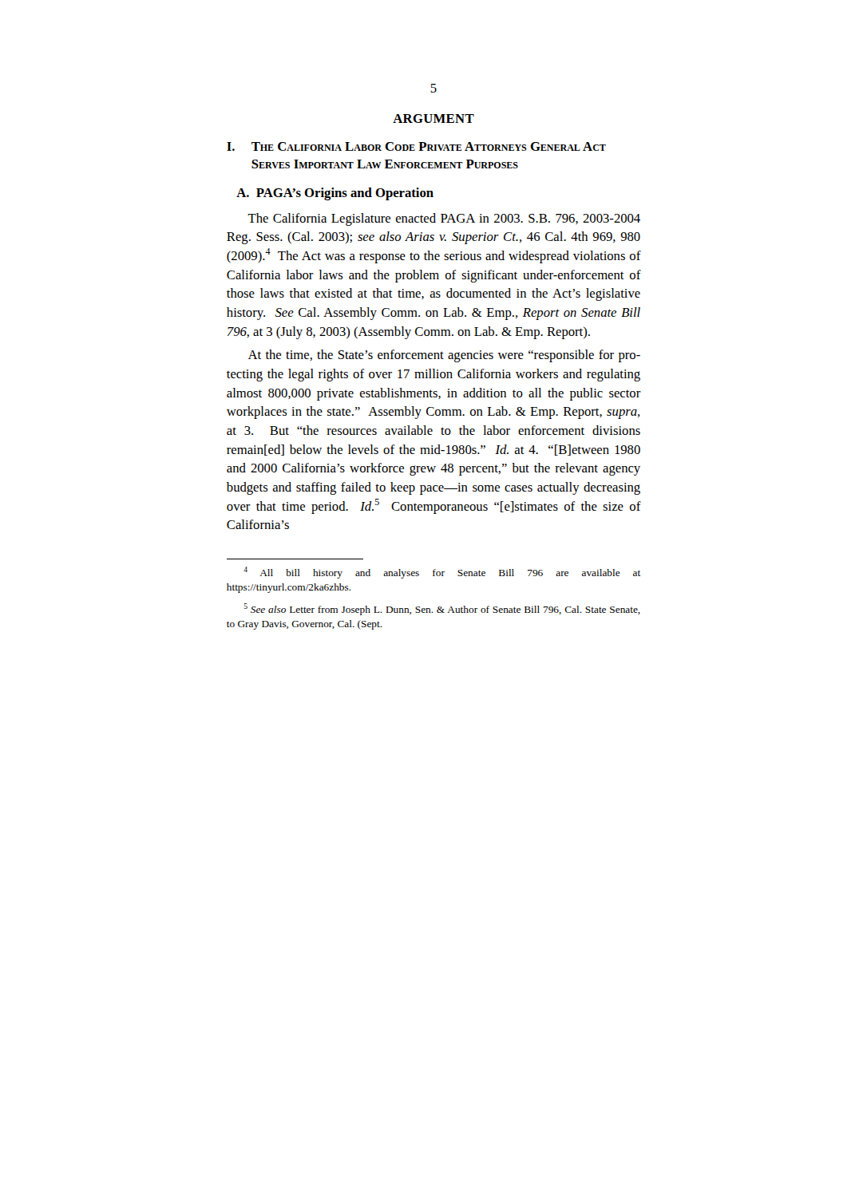5
ARGUMENT
I. The California Labor Code Private Attorneys General Act Serves Important Law Enforcement Purposes
A. PAGA’s Origins and Operation
The California Legislature enacted PAGA in 2003. S.B. 796, 2003-2004 Reg. Sess. (Cal. 2003); see also Arias v. Superior Ct., 46 Cal. 4th 969, 980 (2009).4 The Act was a response to the serious and widespread violations of California labor laws and the problem of significant under-enforcement of those laws that existed at that time, as documented in the Act’s legislative history. See Cal. Assembly Comm. on Lab. & Emp., Report on Senate Bill 796, at 3 (July 8, 2003) (Assembly Comm. on Lab. & Emp. Report).
At the time, the State’s enforcement agencies were “responsible for protecting the legal rights of over 17 million California workers and regulating almost 800,000 private establishments, in addition to all the public sector workplaces in the state.” Assembly Comm. on Lab. & Emp. Report, supra, at 3. But “the resources available to the labor enforcement divisions remain[ed] below the levels of the mid-1980s.” Id. at 4. “[B]etween 1980 and 2000 California’s workforce grew 48 percent,” but the relevant agency budgets and staffing failed to keep pace—in some cases actually decreasing over that time period. Id.5 Contemporaneous “[e]stimates of the size of California’s
4 All bill history and analyses for Senate Bill 796 are available at https://tinyurl.com/2ka6zhbs.
5 See also Letter from Joseph L. Dunn, Sen. & Author of Senate Bill 796, Cal. State Senate, to Gray Davis, Governor, Cal. (Sept.